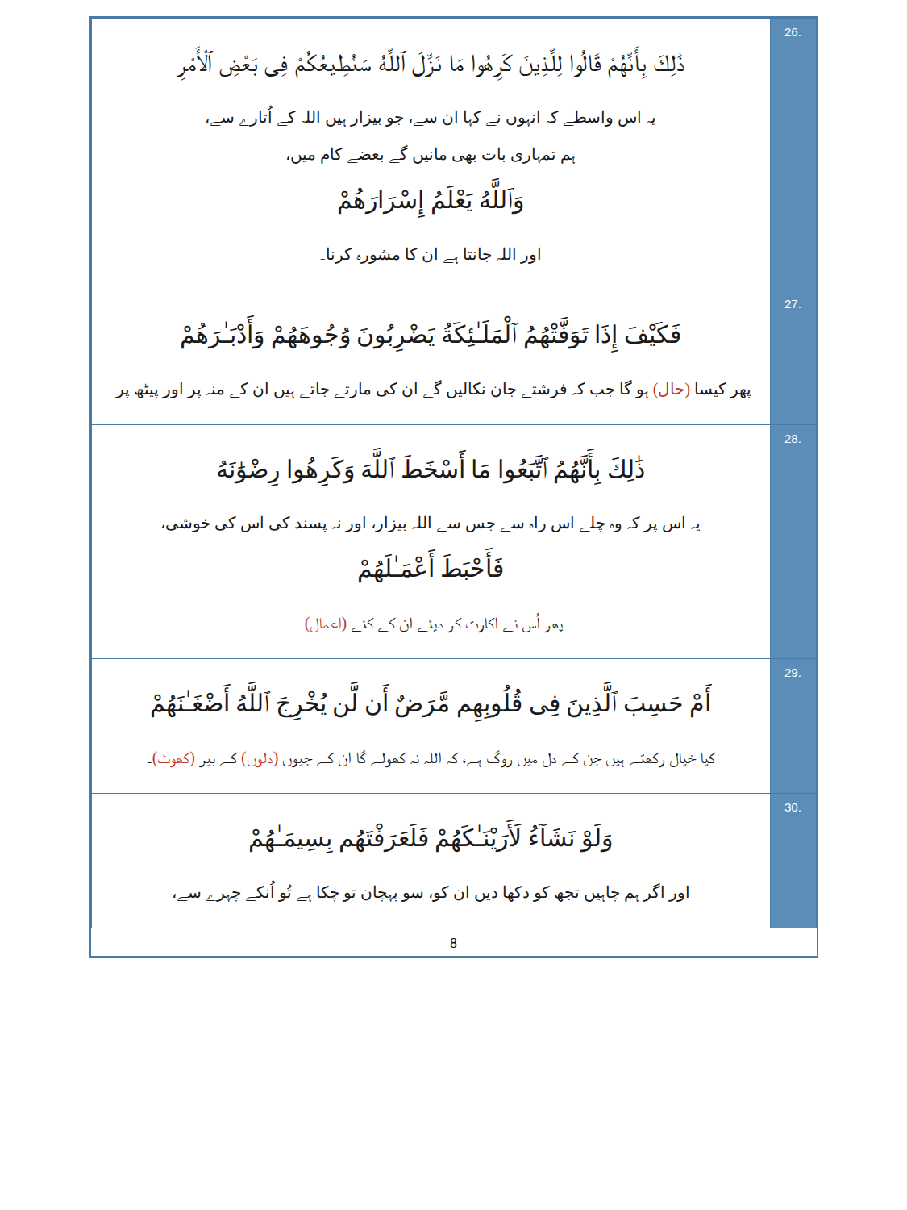| .26 | ذَٰلِكَ بِأَنَّهُمْ قَالُوا لِلَّذِينَ كَرِهُوا مَا نَزَّلَ ٱللَّهُ سَنُطِيعُكُمْ فِى بَعْضِ ٱلْأَمْرِ یہ اس واسطے کہ انہوں نے کہا ان سے، جو بیزار ہیں اللہ کے اُتارے سے، ہم تمہاری بات بھی مانیں گے بعضے کام میں، وَٱللَّهُ يَعْلَمُ إِسْرَارَهُمْ اور اللہ جانتا ہے ان کا مشورہ کرنا۔ |
| .27 | فَكَيْفَ إِذَا تَوَفَّتْهُمُ ٱلْمَلَـٰئِكَةُ يَضْرِبُونَ وُجُوهَهُمْ وَأَدْبَـٰرَهُمْ پھر کیسا (حال) ہو گا جب کہ فرشتے جان نکالیں گے ان کی مارتے جاتے ہیں ان کے منہ پر اور پیٹھ پر۔ |
| .28 | ذَٰلِكَ بِأَنَّهُمُ ٱتَّبَعُوا مَا أَسْخَطَ ٱللَّهَ وَكَرِهُوا رِضْوَٰنَهُ یہ اس پر کہ وہ چلے اس راہ سے جس سے اللہ بیزار، اور نہ پسند کی اس کی خوشی، فَأَحْبَطَ أَعْمَـٰلَهُمْ پھر اُس نے اکارت کر دیئے ان کے کئے (اعمال) ۔ |
| .29 | أَمْ حَسِبَ ٱلَّذِينَ فِى قُلُوبِهِم مَّرَضٌ أَن لَّن يُخْرِجَ ٱللَّهُ أَضْغَـٰنَهُمْ کیا خیال رکھتے ہیں جن کے دل میں روگ ہے، کہ اللہ نہ کھولے گا ان کے جیوں (دلوں) کے بیر (کھوٹ) ۔ |
| .30 | وَلَوْ نَشَآءُ لَأَرَيْنَـٰكَهُمْ فَلَعَرَفْتَهُم بِسِيمَـٰهُمْ اور اگر ہم چاہیں تجھ کو دکھا دیں ان کو، سو پہچان تو چکا ہے تُو اُنکے چہرے سے، |
8